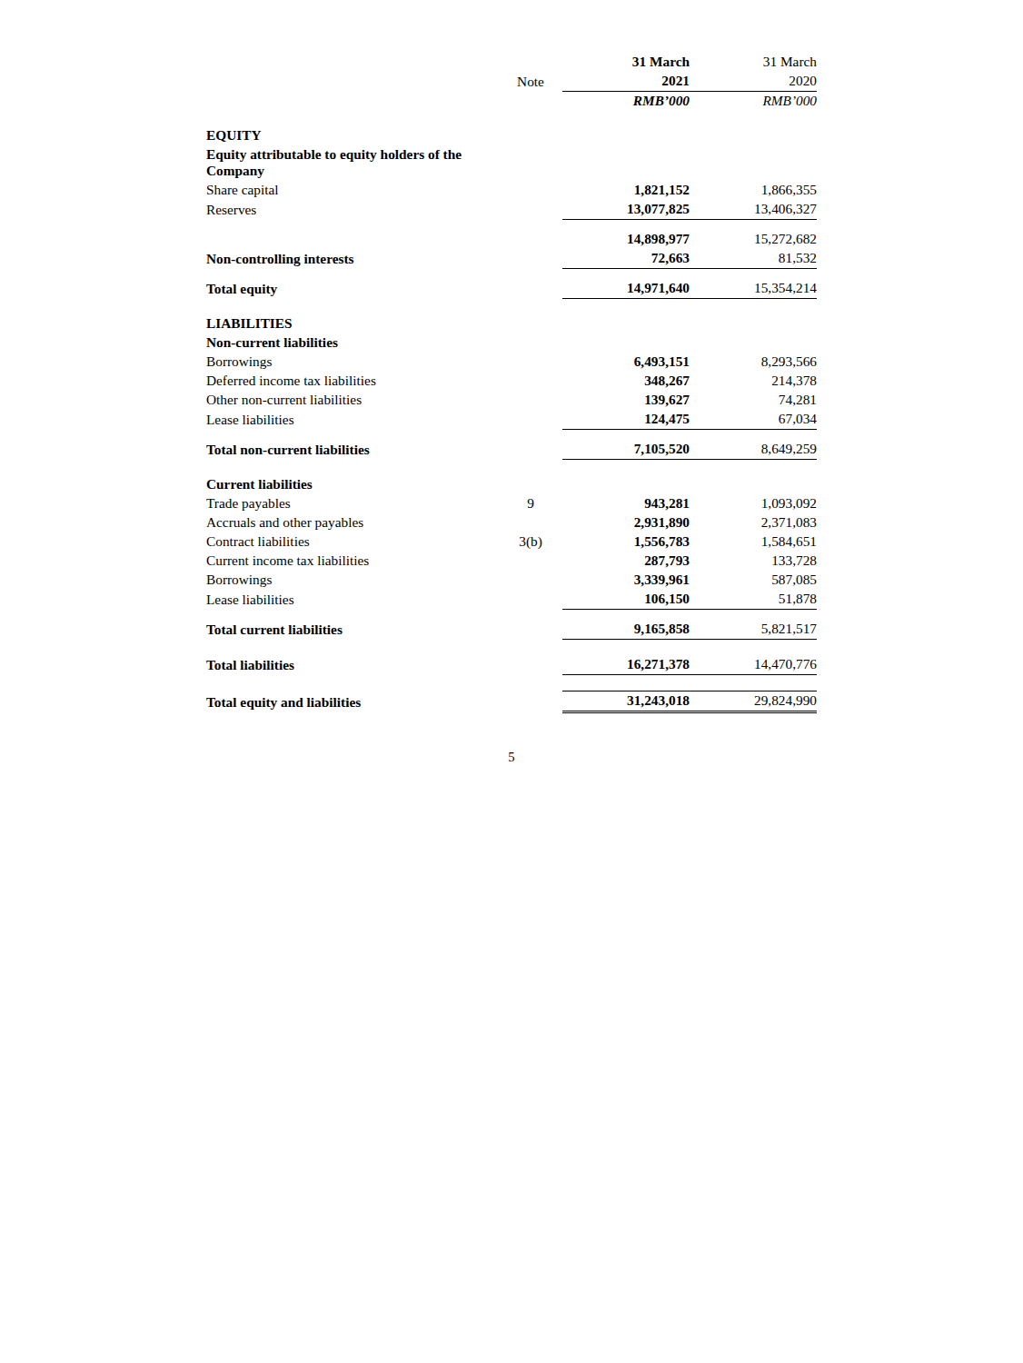| | | 31 March | 31 March |
| | Note | 2021 | 2020 |
| | | RMB’000 | RMB’000 |
| EQUITY | | | |
| Equity attributable to equity holders of the Company | | | |
| Share capital | | 1,821,152 | 1,866,355 |
| Reserves | | 13,077,825 | 13,406,327 |
| | | 14,898,977 | 15,272,682 |
| Non-controlling interests | | 72,663 | 81,532 |
| Total equity | | 14,971,640 | 15,354,214 |
| LIABILITIES | | | |
| Non-current liabilities | | | |
| Borrowings | | 6,493,151 | 8,293,566 |
| Deferred income tax liabilities | | 348,267 | 214,378 |
| Other non-current liabilities | | 139,627 | 74,281 |
| Lease liabilities | | 124,475 | 67,034 |
| Total non-current liabilities | | 7,105,520 | 8,649,259 |
| Current liabilities | | | |
| Trade payables | 9 | 943,281 | 1,093,092 |
| Accruals and other payables | | 2,931,890 | 2,371,083 |
| Contract liabilities | 3(b) | 1,556,783 | 1,584,651 |
| Current income tax liabilities | | 287,793 | 133,728 |
| Borrowings | | 3,339,961 | 587,085 |
| Lease liabilities | | 106,150 | 51,878 |
| Total current liabilities | | 9,165,858 | 5,821,517 |
| Total liabilities | | 16,271,378 | 14,470,776 |
| Total equity and liabilities | | 31,243,018 | 29,824,990 |
5